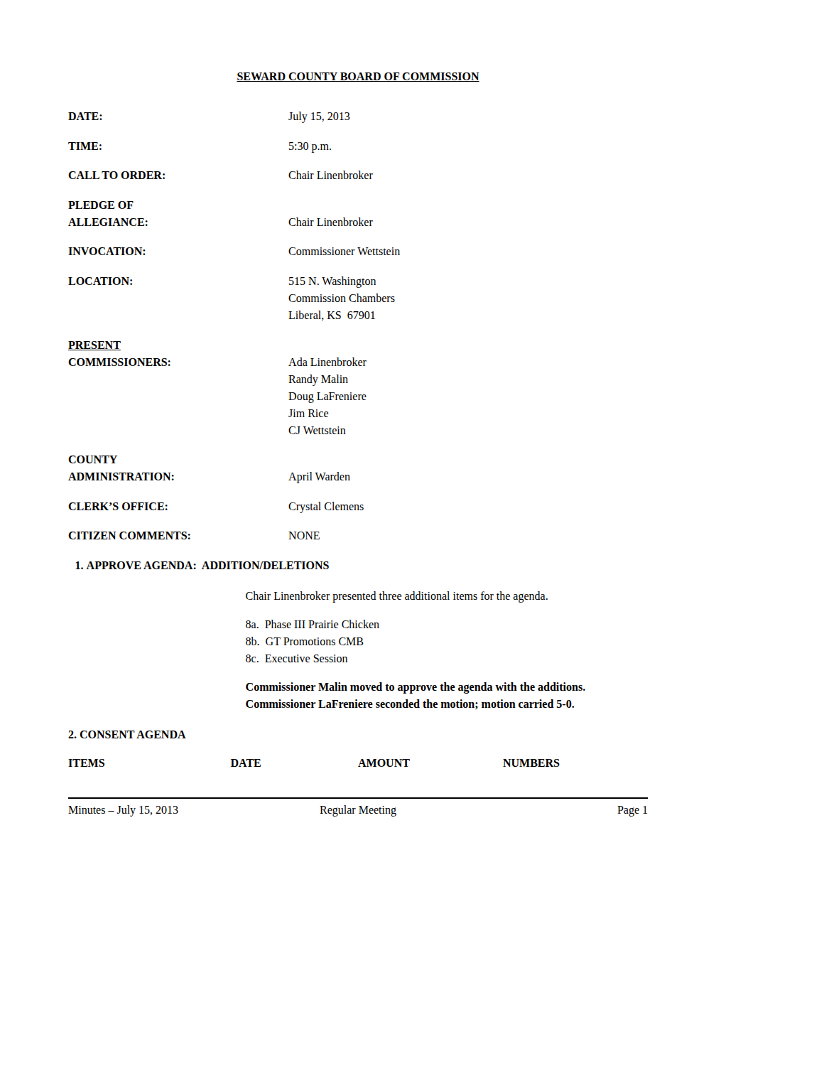SEWARD COUNTY BOARD OF COMMISSION
| DATE: | July 15, 2013 |
| TIME: | 5:30 p.m. |
| CALL TO ORDER: | Chair Linenbroker |
| PLEDGE OF ALLEGIANCE: | Chair Linenbroker |
| INVOCATION: | Commissioner Wettstein |
| LOCATION: | 515 N. Washington Commission Chambers Liberal, KS 67901 |
| PRESENT COMMISSIONERS: | Ada Linenbroker Randy Malin Doug LaFreniere Jim Rice CJ Wettstein |
| COUNTY ADMINISTRATION: | April Warden |
| CLERK’S OFFICE: | Crystal Clemens |
| CITIZEN COMMENTS: | NONE |
APPROVE AGENDA: ADDITION/DELETIONS
Chair Linenbroker presented three additional items for the agenda.
8a. Phase III Prairie Chicken
8b. GT Promotions CMB
8c. Executive Session
Commissioner Malin moved to approve the agenda with the additions. Commissioner LaFreniere seconded the motion; motion carried 5-0.
2. CONSENT AGENDA
| ITEMS | DATE | AMOUNT | NUMBERS |
| --- | --- | --- | --- |
Minutes – July 15, 2013
Regular Meeting
Page 1